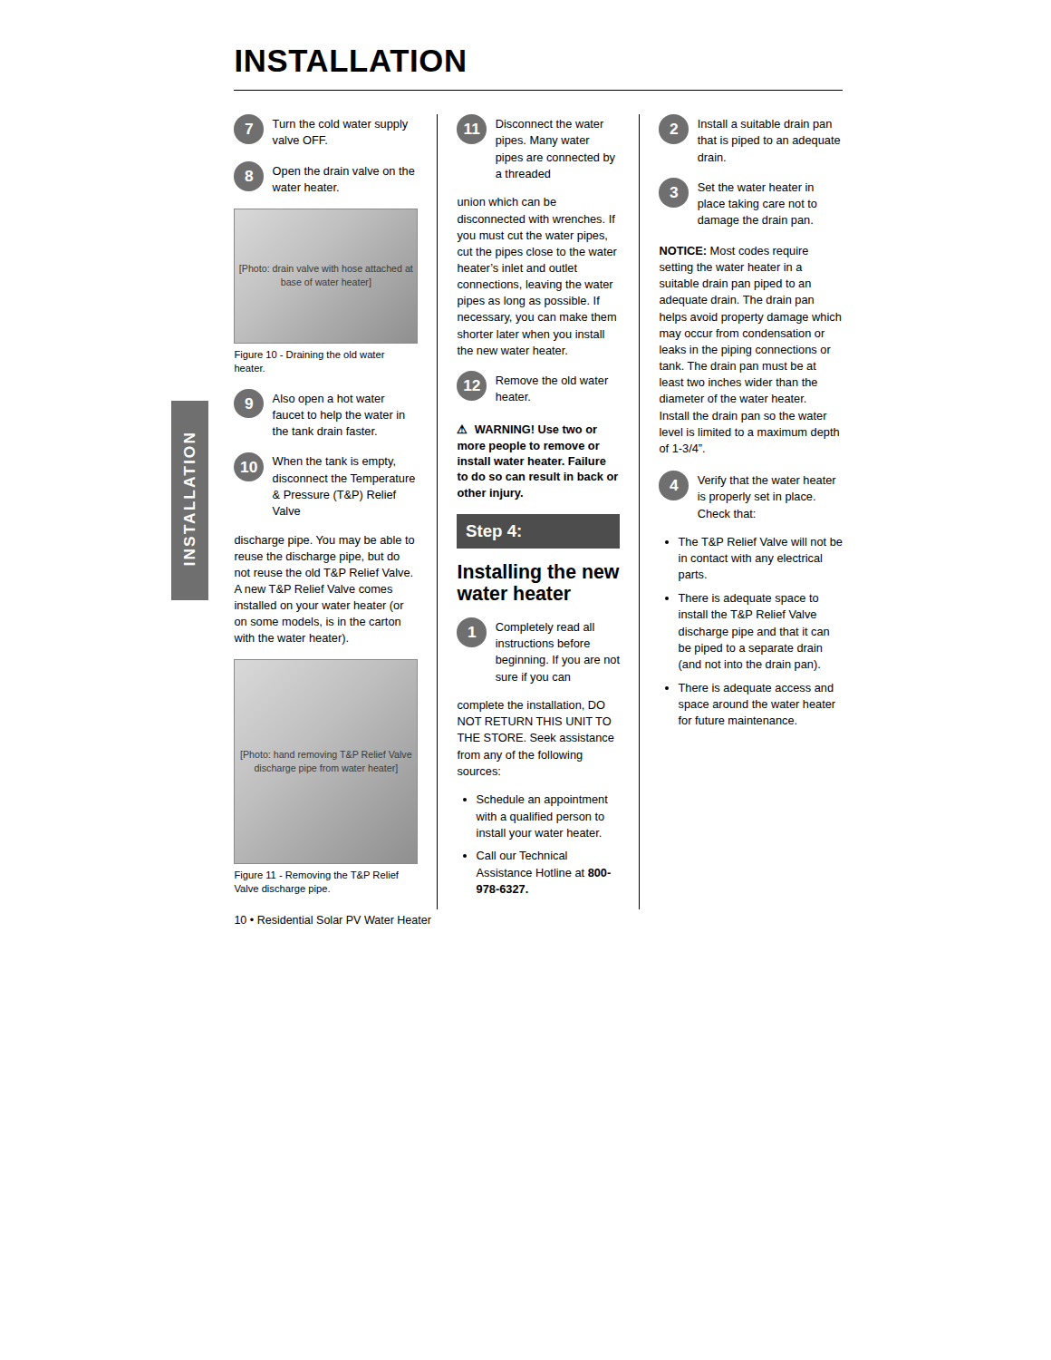INSTALLATION
INSTALLATION
7
Turn the cold water supply valve OFF.
8
Open the drain valve on the water heater.
[Photo: drain valve with hose attached at base of water heater]
Figure 10 - Draining the old water heater.
9
Also open a hot water faucet to help the water in the tank drain faster.
10
When the tank is empty, disconnect the Temperature & Pressure (T&P) Relief Valve
discharge pipe. You may be able to reuse the discharge pipe, but do not reuse the old T&P Relief Valve. A new T&P Relief Valve comes installed on your water heater (or on some models, is in the carton with the water heater).
[Photo: hand removing T&P Relief Valve discharge pipe from water heater]
Figure 11 - Removing the T&P Relief Valve discharge pipe.
11
Disconnect the water pipes. Many water pipes are connected by a threaded
union which can be disconnected with wrenches. If you must cut the water pipes, cut the pipes close to the water heater’s inlet and outlet connections, leaving the water pipes as long as possible. If necessary, you can make them shorter later when you install the new water heater.
12
Remove the old water heater.
⚠ WARNING! Use two or more people to remove or install water heater. Failure to do so can result in back or other injury.
Step 4:
Installing the new water heater
1
Completely read all instructions before beginning. If you are not sure if you can
complete the installation, DO NOT RETURN THIS UNIT TO THE STORE. Seek assistance from any of the following sources:
Schedule an appointment with a qualified person to install your water heater.
Call our Technical Assistance Hotline at 800-978-6327.
2
Install a suitable drain pan that is piped to an adequate drain.
3
Set the water heater in place taking care not to damage the drain pan.
NOTICE: Most codes require setting the water heater in a suitable drain pan piped to an adequate drain. The drain pan helps avoid property damage which may occur from condensation or leaks in the piping connections or tank. The drain pan must be at least two inches wider than the diameter of the water heater. Install the drain pan so the water level is limited to a maximum depth of 1-3/4”.
4
Verify that the water heater is properly set in place. Check that:
The T&P Relief Valve will not be in contact with any electrical parts.
There is adequate space to install the T&P Relief Valve discharge pipe and that it can be piped to a separate drain (and not into the drain pan).
There is adequate access and space around the water heater for future maintenance.
10 • Residential Solar PV Water Heater